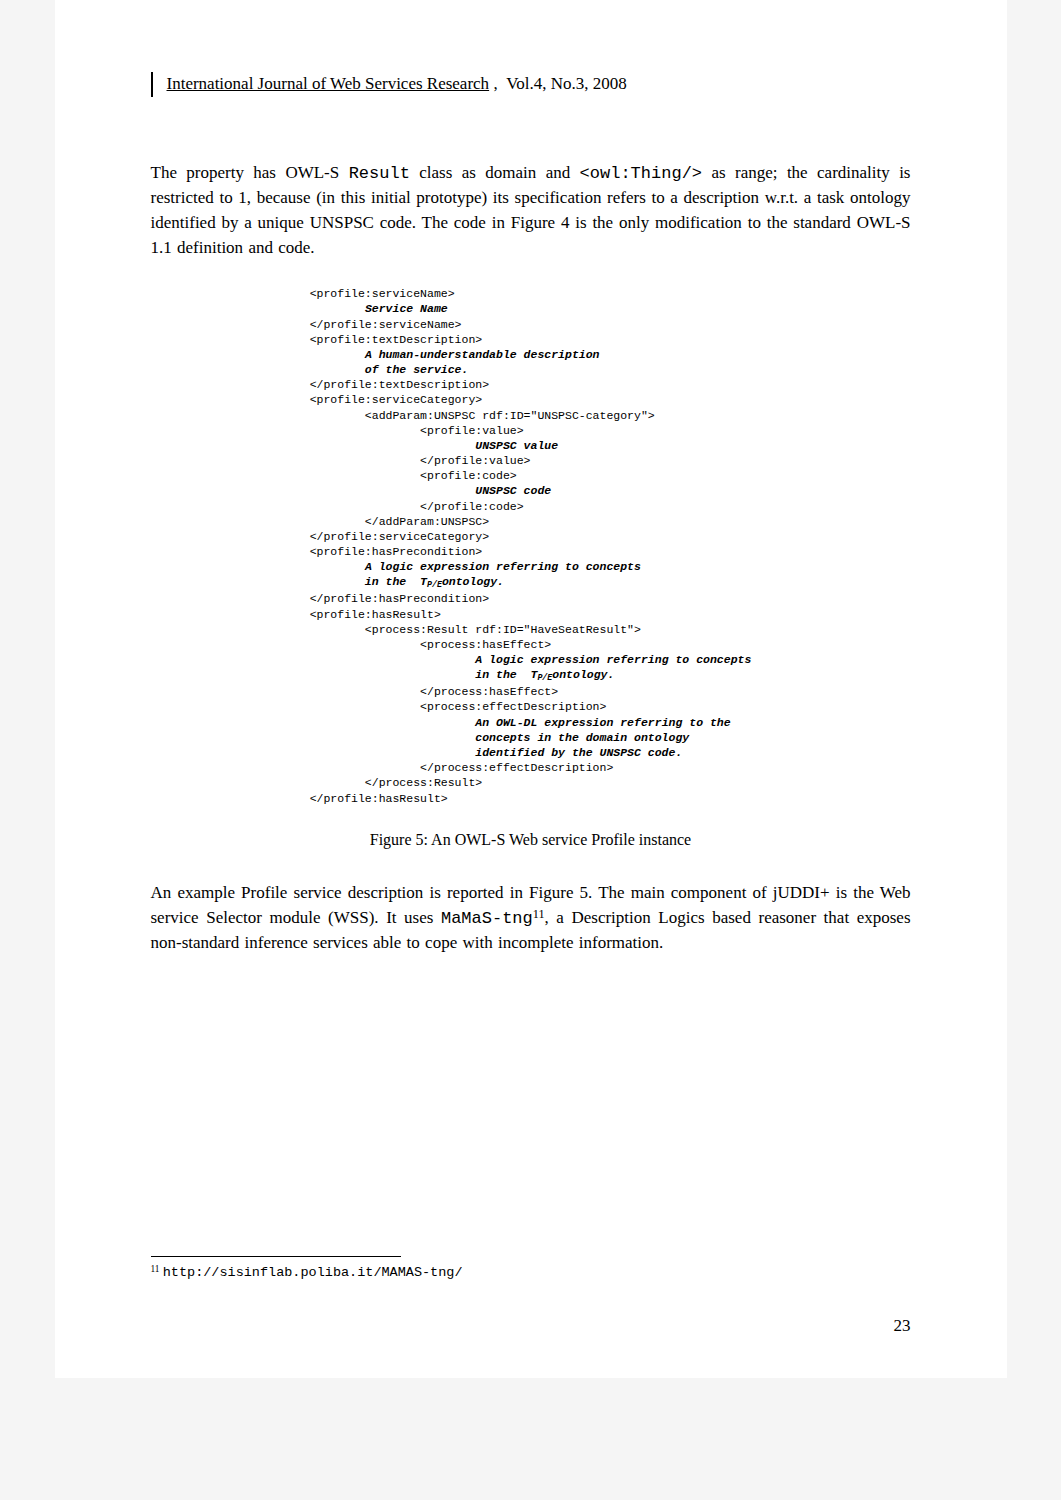International Journal of Web Services Research , Vol.4, No.3, 2008
The property has OWL-S Result class as domain and <owl:Thing/> as range; the cardinality is restricted to 1, because (in this initial prototype) its specification refers to a description w.r.t. a task ontology identified by a unique UNSPSC code. The code in Figure 4 is the only modification to the standard OWL-S 1.1 definition and code.
<profile:serviceName>
        Service Name
</profile:serviceName>
<profile:textDescription>
        A human-understandable description
        of the service.
</profile:textDescription>
<profile:serviceCategory>
        <addParam:UNSPSC rdf:ID="UNSPSC-category">
                <profile:value>
                        UNSPSC value
                </profile:value>
                <profile:code>
                        UNSPSC code
                </profile:code>
        </addParam:UNSPSC>
</profile:serviceCategory>
<profile:hasPrecondition>
        A logic expression referring to concepts
        in the  TP/Eontology.
</profile:hasPrecondition>
<profile:hasResult>
        <process:Result rdf:ID="HaveSeatResult">
                <process:hasEffect>
                        A logic expression referring to concepts
                        in the  TP/Eontology.
                </process:hasEffect>
                <process:effectDescription>
                        An OWL-DL expression referring to the
                        concepts in the domain ontology
                        identified by the UNSPSC code.
                </process:effectDescription>
        </process:Result>
</profile:hasResult>
Figure 5: An OWL-S Web service Profile instance
An example Profile service description is reported in Figure 5. The main component of jUDDI+ is the Web service Selector module (WSS). It uses MaMaS-tng11, a Description Logics based reasoner that exposes non-standard inference services able to cope with incomplete information.
11 http://sisinflab.poliba.it/MAMAS-tng/
23